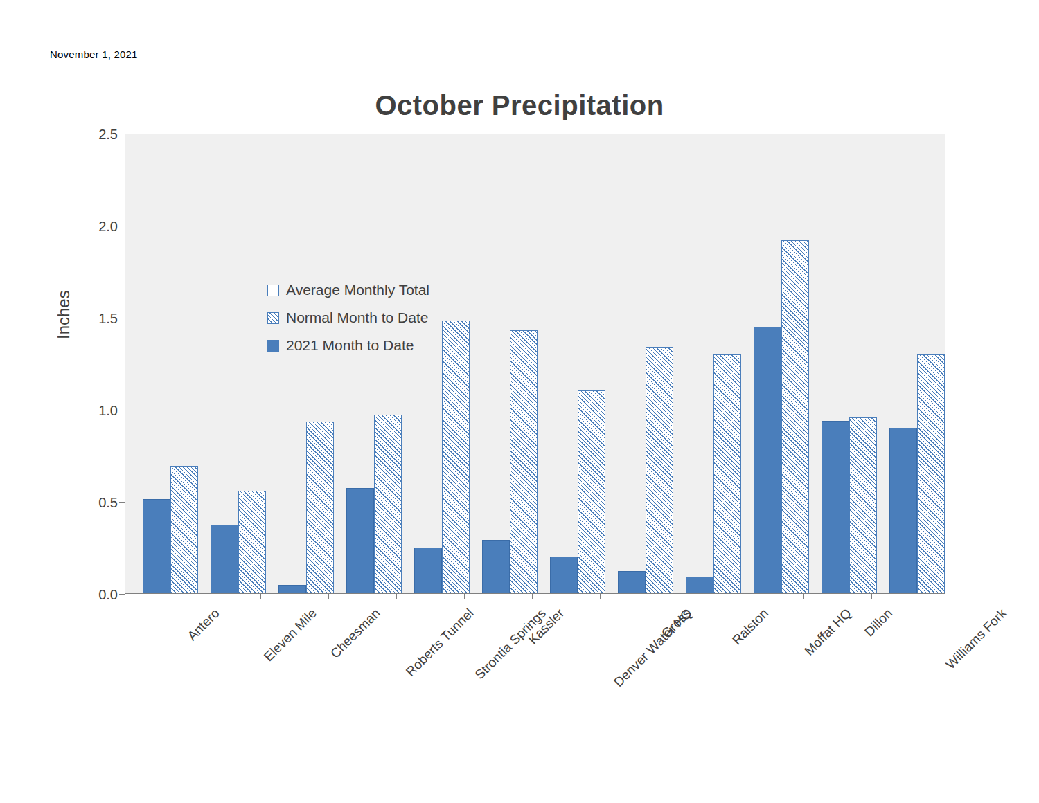November 1, 2021
October Precipitation
Inches
2.5
2.0
1.5
1.0
0.5
0.0
Average Monthly Total
Normal Month to Date
2021 Month to Date
Antero
Eleven Mile
Cheesman
Roberts Tunnel
Strontia Springs
Kassler
Denver Water HQ
Gross
Ralston
Moffat HQ
Dillon
Williams Fork